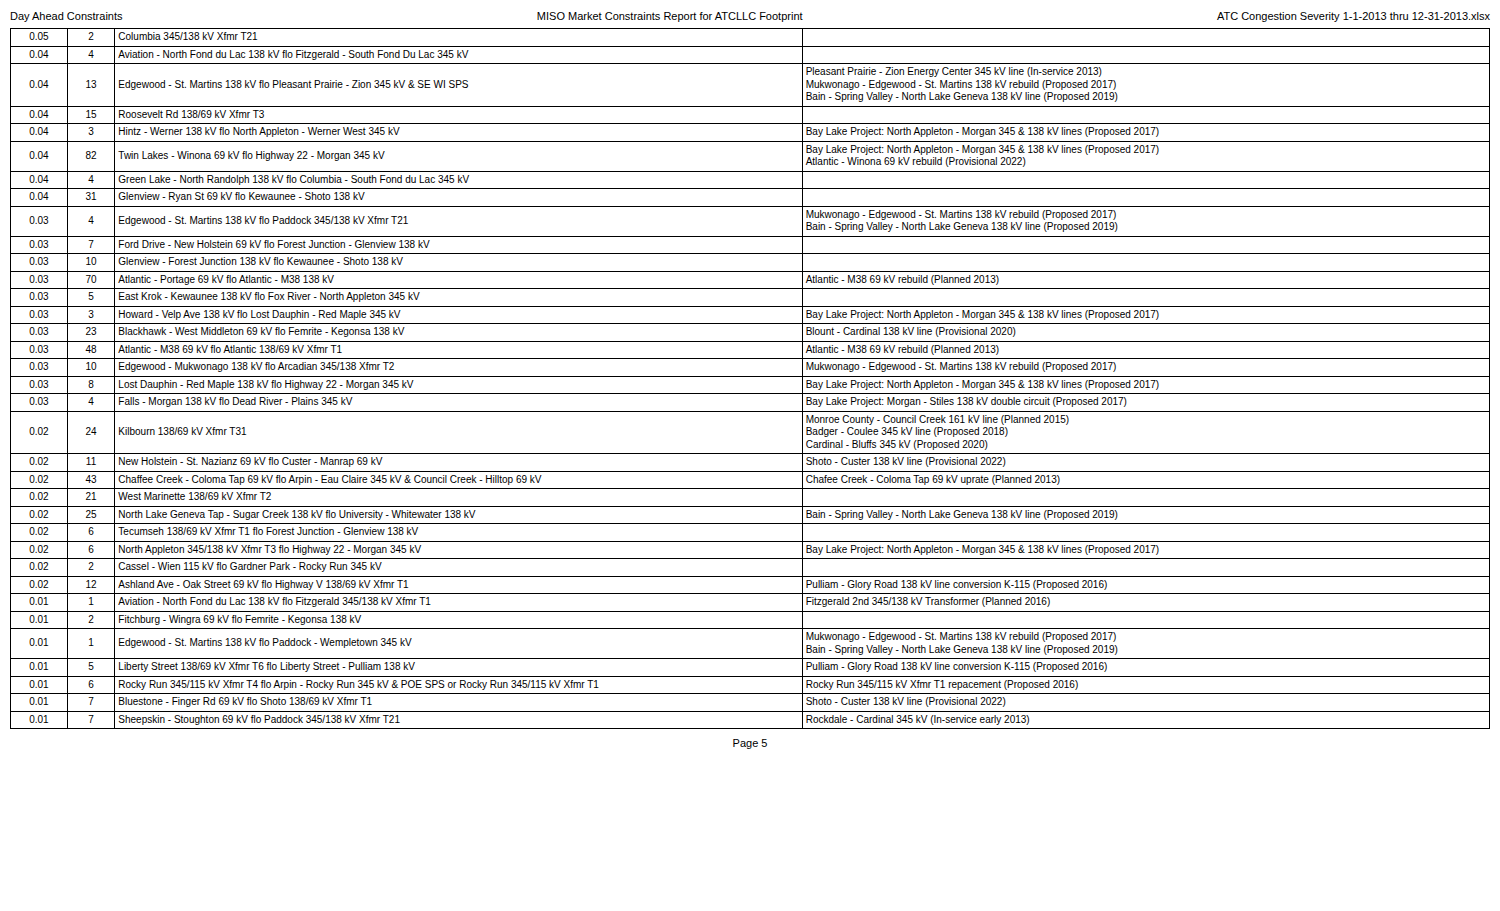Day Ahead Constraints MISO Market Constraints Report for ATCLLC Footprint ATC Congestion Severity 1-1-2013 thru 12-31-2013.xlsx
| 0.05 | 2 | Columbia 345/138 kV Xfmr T21 | |
| 0.04 | 4 | Aviation - North Fond du Lac 138 kV flo Fitzgerald - South Fond Du Lac 345 kV | |
| 0.04 | 13 | Edgewood - St. Martins 138 kV flo Pleasant Prairie - Zion 345 kV & SE WI SPS | Pleasant Prairie - Zion Energy Center 345 kV line (In-service 2013) Mukwonago - Edgewood - St. Martins 138 kV rebuild (Proposed 2017) Bain - Spring Valley - North Lake Geneva 138 kV line (Proposed 2019) |
| 0.04 | 15 | Roosevelt Rd 138/69 kV Xfmr T3 | |
| 0.04 | 3 | Hintz - Werner 138 kV flo North Appleton - Werner West 345 kV | Bay Lake Project: North Appleton - Morgan 345 & 138 kV lines (Proposed 2017) |
| 0.04 | 82 | Twin Lakes - Winona 69 kV flo Highway 22 - Morgan 345 kV | Bay Lake Project: North Appleton - Morgan 345 & 138 kV lines (Proposed 2017) Atlantic - Winona 69 kV rebuild (Provisional 2022) |
| 0.04 | 4 | Green Lake - North Randolph 138 kV flo Columbia - South Fond du Lac 345 kV | |
| 0.04 | 31 | Glenview - Ryan St 69 kV flo Kewaunee - Shoto 138 kV | |
| 0.03 | 4 | Edgewood - St. Martins 138 kV flo Paddock 345/138 kV Xfmr T21 | Mukwonago - Edgewood - St. Martins 138 kV rebuild (Proposed 2017) Bain - Spring Valley - North Lake Geneva 138 kV line (Proposed 2019) |
| 0.03 | 7 | Ford Drive - New Holstein 69 kV flo Forest Junction - Glenview 138 kV | |
| 0.03 | 10 | Glenview - Forest Junction 138 kV flo Kewaunee - Shoto 138 kV | |
| 0.03 | 70 | Atlantic - Portage 69 kV flo Atlantic - M38 138 kV | Atlantic - M38 69 kV rebuild (Planned 2013) |
| 0.03 | 5 | East Krok - Kewaunee 138 kV flo Fox River - North Appleton 345 kV | |
| 0.03 | 3 | Howard - Velp Ave 138 kV flo Lost Dauphin - Red Maple 345 kV | Bay Lake Project: North Appleton - Morgan 345 & 138 kV lines (Proposed 2017) |
| 0.03 | 23 | Blackhawk - West Middleton 69 kV flo Femrite - Kegonsa 138 kV | Blount - Cardinal 138 kV line (Provisional 2020) |
| 0.03 | 48 | Atlantic - M38 69 kV flo Atlantic 138/69 kV Xfmr T1 | Atlantic - M38 69 kV rebuild (Planned 2013) |
| 0.03 | 10 | Edgewood - Mukwonago 138 kV flo Arcadian 345/138 Xfmr T2 | Mukwonago - Edgewood - St. Martins 138 kV rebuild (Proposed 2017) |
| 0.03 | 8 | Lost Dauphin - Red Maple 138 kV flo Highway 22 - Morgan 345 kV | Bay Lake Project: North Appleton - Morgan 345 & 138 kV lines (Proposed 2017) |
| 0.03 | 4 | Falls - Morgan 138 kV flo Dead River - Plains 345 kV | Bay Lake Project: Morgan - Stiles 138 kV double circuit (Proposed 2017) |
| 0.02 | 24 | Kilbourn 138/69 kV Xfmr T31 | Monroe County - Council Creek 161 kV line (Planned 2015) Badger - Coulee 345 kV line (Proposed 2018) Cardinal - Bluffs 345 kV (Proposed 2020) |
| 0.02 | 11 | New Holstein - St. Nazianz 69 kV flo Custer - Manrap 69 kV | Shoto - Custer 138 kV line (Provisional 2022) |
| 0.02 | 43 | Chaffee Creek - Coloma Tap 69 kV flo Arpin - Eau Claire 345 kV & Council Creek - Hilltop 69 kV | Chafee Creek - Coloma Tap 69 kV uprate (Planned 2013) |
| 0.02 | 21 | West Marinette 138/69 kV Xfmr T2 | |
| 0.02 | 25 | North Lake Geneva Tap - Sugar Creek 138 kV flo University - Whitewater 138 kV | Bain - Spring Valley - North Lake Geneva 138 kV line (Proposed 2019) |
| 0.02 | 6 | Tecumseh 138/69 kV Xfmr T1 flo Forest Junction - Glenview 138 kV | |
| 0.02 | 6 | North Appleton 345/138 kV Xfmr T3 flo Highway 22 - Morgan 345 kV | Bay Lake Project: North Appleton - Morgan 345 & 138 kV lines (Proposed 2017) |
| 0.02 | 2 | Cassel - Wien 115 kV flo Gardner Park - Rocky Run 345 kV | |
| 0.02 | 12 | Ashland Ave - Oak Street 69 kV flo Highway V 138/69 kV Xfmr T1 | Pulliam - Glory Road 138 kV line conversion K-115 (Proposed 2016) |
| 0.01 | 1 | Aviation - North Fond du Lac 138 kV flo Fitzgerald 345/138 kV Xfmr T1 | Fitzgerald 2nd 345/138 kV Transformer (Planned 2016) |
| 0.01 | 2 | Fitchburg - Wingra 69 kV flo Femrite - Kegonsa 138 kV | |
| 0.01 | 1 | Edgewood - St. Martins 138 kV flo Paddock - Wempletown 345 kV | Mukwonago - Edgewood - St. Martins 138 kV rebuild (Proposed 2017) Bain - Spring Valley - North Lake Geneva 138 kV line (Proposed 2019) |
| 0.01 | 5 | Liberty Street 138/69 kV Xfmr T6 flo Liberty Street - Pulliam 138 kV | Pulliam - Glory Road 138 kV line conversion K-115 (Proposed 2016) |
| 0.01 | 6 | Rocky Run 345/115 kV Xfmr T4 flo Arpin - Rocky Run 345 kV & POE SPS or Rocky Run 345/115 kV Xfmr T1 | Rocky Run 345/115 kV Xfmr T1 repacement (Proposed 2016) |
| 0.01 | 7 | Bluestone - Finger Rd 69 kV flo Shoto 138/69 kV Xfmr T1 | Shoto - Custer 138 kV line (Provisional 2022) |
| 0.01 | 7 | Sheepskin - Stoughton 69 kV flo Paddock 345/138 kV Xfmr T21 | Rockdale - Cardinal 345 kV (In-service early 2013) |
Page 5